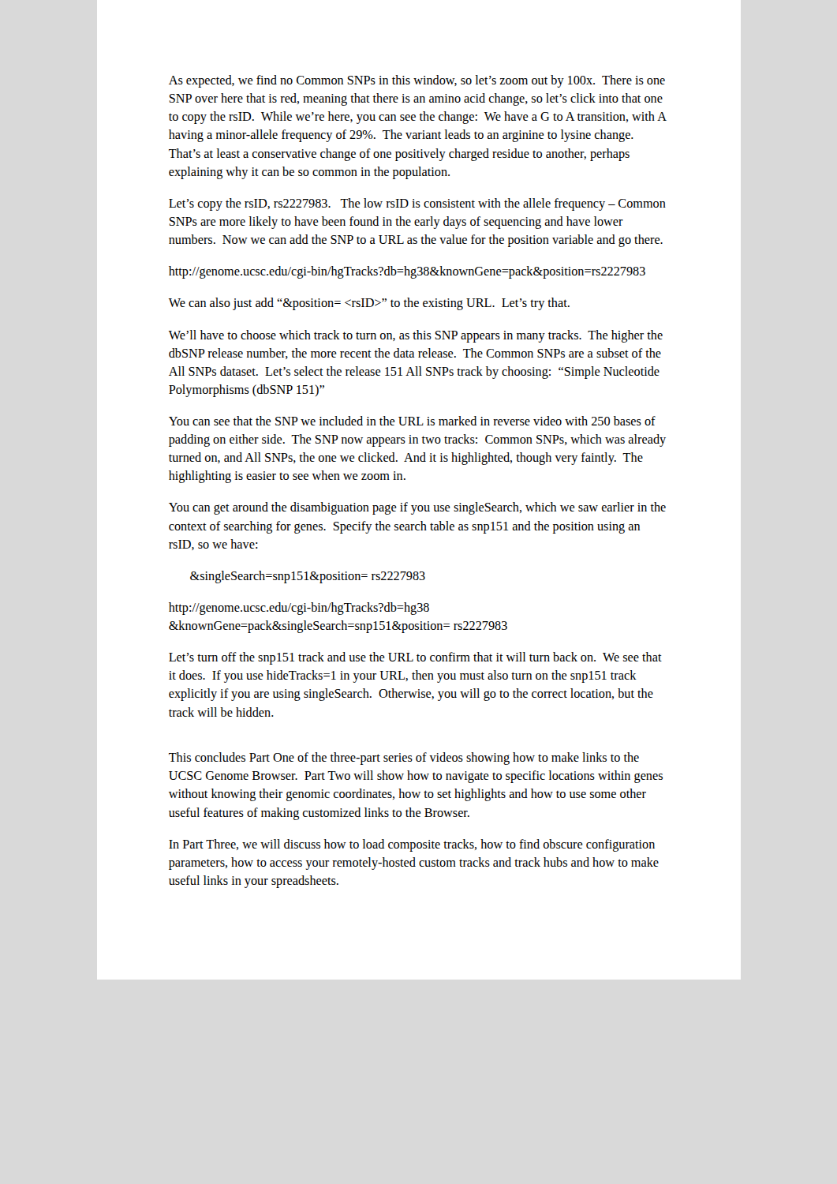As expected, we find no Common SNPs in this window, so let’s zoom out by 100x. There is one SNP over here that is red, meaning that there is an amino acid change, so let’s click into that one to copy the rsID. While we’re here, you can see the change: We have a G to A transition, with A having a minor-allele frequency of 29%. The variant leads to an arginine to lysine change. That’s at least a conservative change of one positively charged residue to another, perhaps explaining why it can be so common in the population.
Let’s copy the rsID, rs2227983. The low rsID is consistent with the allele frequency – Common SNPs are more likely to have been found in the early days of sequencing and have lower numbers. Now we can add the SNP to a URL as the value for the position variable and go there.
http://genome.ucsc.edu/cgi-bin/hgTracks?db=hg38&knownGene=pack&position=rs2227983
We can also just add “&position= <rsID>” to the existing URL. Let’s try that.
We’ll have to choose which track to turn on, as this SNP appears in many tracks. The higher the dbSNP release number, the more recent the data release. The Common SNPs are a subset of the All SNPs dataset. Let’s select the release 151 All SNPs track by choosing: “Simple Nucleotide Polymorphisms (dbSNP 151)”
You can see that the SNP we included in the URL is marked in reverse video with 250 bases of padding on either side. The SNP now appears in two tracks: Common SNPs, which was already turned on, and All SNPs, the one we clicked. And it is highlighted, though very faintly. The highlighting is easier to see when we zoom in.
You can get around the disambiguation page if you use singleSearch, which we saw earlier in the context of searching for genes. Specify the search table as snp151 and the position using an rsID, so we have:
&singleSearch=snp151&position= rs2227983
http://genome.ucsc.edu/cgi-bin/hgTracks?db=hg38 &knownGene=pack&singleSearch=snp151&position= rs2227983
Let’s turn off the snp151 track and use the URL to confirm that it will turn back on. We see that it does. If you use hideTracks=1 in your URL, then you must also turn on the snp151 track explicitly if you are using singleSearch. Otherwise, you will go to the correct location, but the track will be hidden.
This concludes Part One of the three-part series of videos showing how to make links to the UCSC Genome Browser. Part Two will show how to navigate to specific locations within genes without knowing their genomic coordinates, how to set highlights and how to use some other useful features of making customized links to the Browser.
In Part Three, we will discuss how to load composite tracks, how to find obscure configuration parameters, how to access your remotely-hosted custom tracks and track hubs and how to make useful links in your spreadsheets.